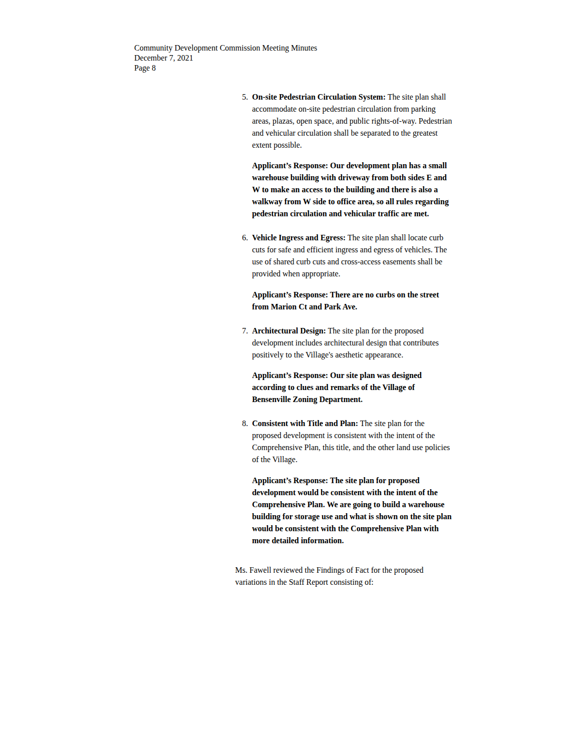Community Development Commission Meeting Minutes
December 7, 2021
Page 8
5. On-site Pedestrian Circulation System: The site plan shall accommodate on-site pedestrian circulation from parking areas, plazas, open space, and public rights-of-way. Pedestrian and vehicular circulation shall be separated to the greatest extent possible.
Applicant’s Response: Our development plan has a small warehouse building with driveway from both sides E and W to make an access to the building and there is also a walkway from W side to office area, so all rules regarding pedestrian circulation and vehicular traffic are met.
6. Vehicle Ingress and Egress: The site plan shall locate curb cuts for safe and efficient ingress and egress of vehicles. The use of shared curb cuts and cross-access easements shall be provided when appropriate.
Applicant’s Response: There are no curbs on the street from Marion Ct and Park Ave.
7. Architectural Design: The site plan for the proposed development includes architectural design that contributes positively to the Village's aesthetic appearance.
Applicant’s Response: Our site plan was designed according to clues and remarks of the Village of Bensenville Zoning Department.
8. Consistent with Title and Plan: The site plan for the proposed development is consistent with the intent of the Comprehensive Plan, this title, and the other land use policies of the Village.
Applicant’s Response: The site plan for proposed development would be consistent with the intent of the Comprehensive Plan. We are going to build a warehouse building for storage use and what is shown on the site plan would be consistent with the Comprehensive Plan with more detailed information.
Ms. Fawell reviewed the Findings of Fact for the proposed variations in the Staff Report consisting of: